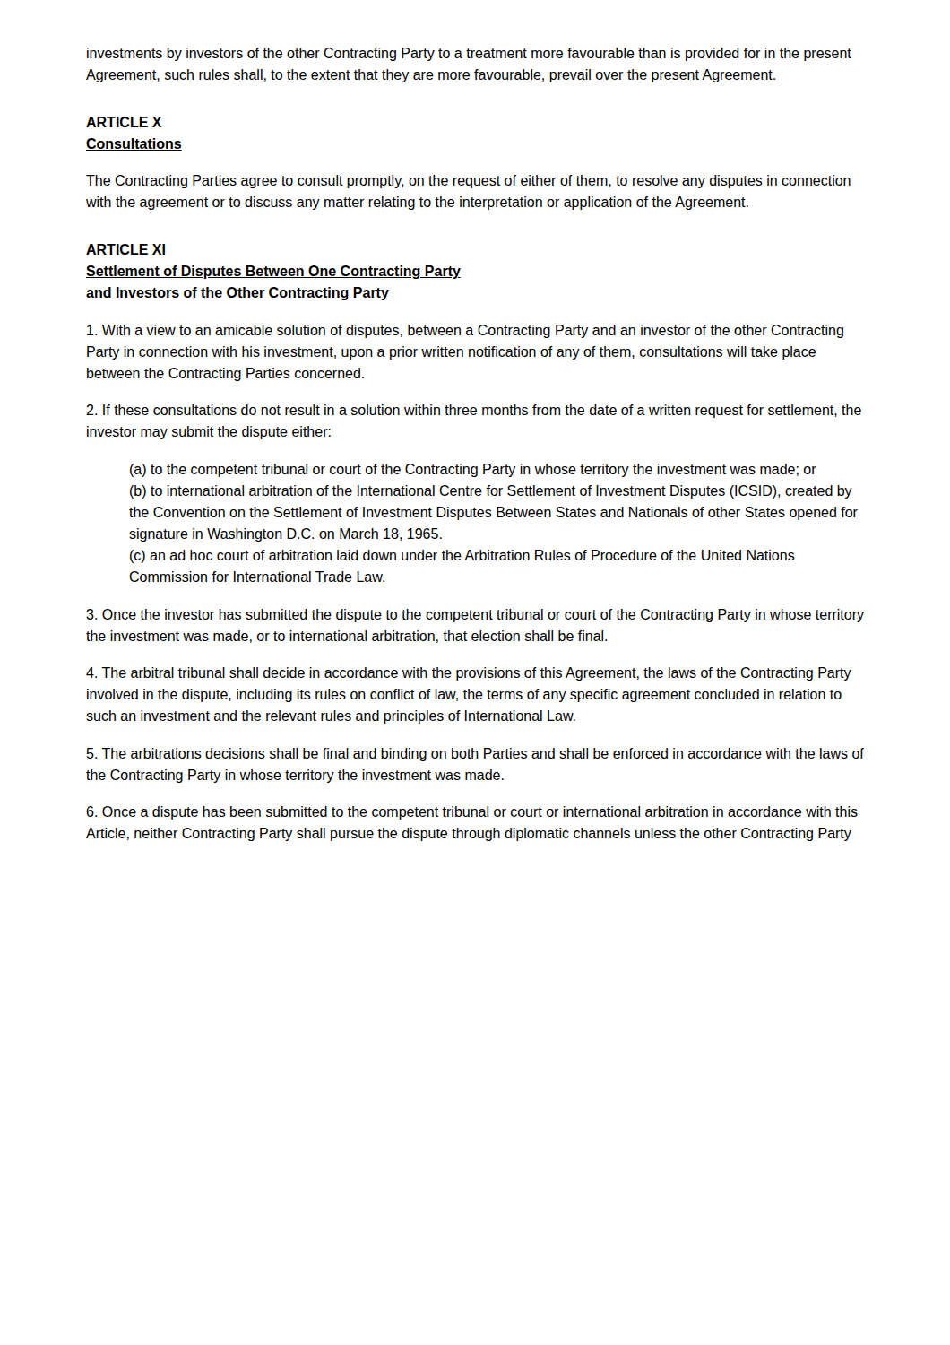investments by investors of the other Contracting Party to a treatment more favourable than is provided for in the present Agreement, such rules shall, to the extent that they are more favourable, prevail over the present Agreement.
ARTICLE X
Consultations
The Contracting Parties agree to consult promptly, on the request of either of them, to resolve any disputes in connection with the agreement or to discuss any matter relating to the interpretation or application of the Agreement.
ARTICLE XI
Settlement of Disputes Between One Contracting Party
and Investors of the Other Contracting Party
1. With a view to an amicable solution of disputes, between a Contracting Party and an investor of the other Contracting Party in connection with his investment, upon a prior written notification of any of them, consultations will take place between the Contracting Parties concerned.
2. If these consultations do not result in a solution within three months from the date of a written request for settlement, the investor may submit the dispute either:
(a) to the competent tribunal or court of the Contracting Party in whose territory the investment was made; or
(b) to international arbitration of the International Centre for Settlement of Investment Disputes (ICSID), created by the Convention on the Settlement of Investment Disputes Between States and Nationals of other States opened for signature in Washington D.C. on March 18, 1965.
(c) an ad hoc court of arbitration laid down under the Arbitration Rules of Procedure of the United Nations Commission for International Trade Law.
3. Once the investor has submitted the dispute to the competent tribunal or court of the Contracting Party in whose territory the investment was made, or to international arbitration, that election shall be final.
4. The arbitral tribunal shall decide in accordance with the provisions of this Agreement, the laws of the Contracting Party involved in the dispute, including its rules on conflict of law, the terms of any specific agreement concluded in relation to such an investment and the relevant rules and principles of International Law.
5. The arbitrations decisions shall be final and binding on both Parties and shall be enforced in accordance with the laws of the Contracting Party in whose territory the investment was made.
6. Once a dispute has been submitted to the competent tribunal or court or international arbitration in accordance with this Article, neither Contracting Party shall pursue the dispute through diplomatic channels unless the other Contracting Party